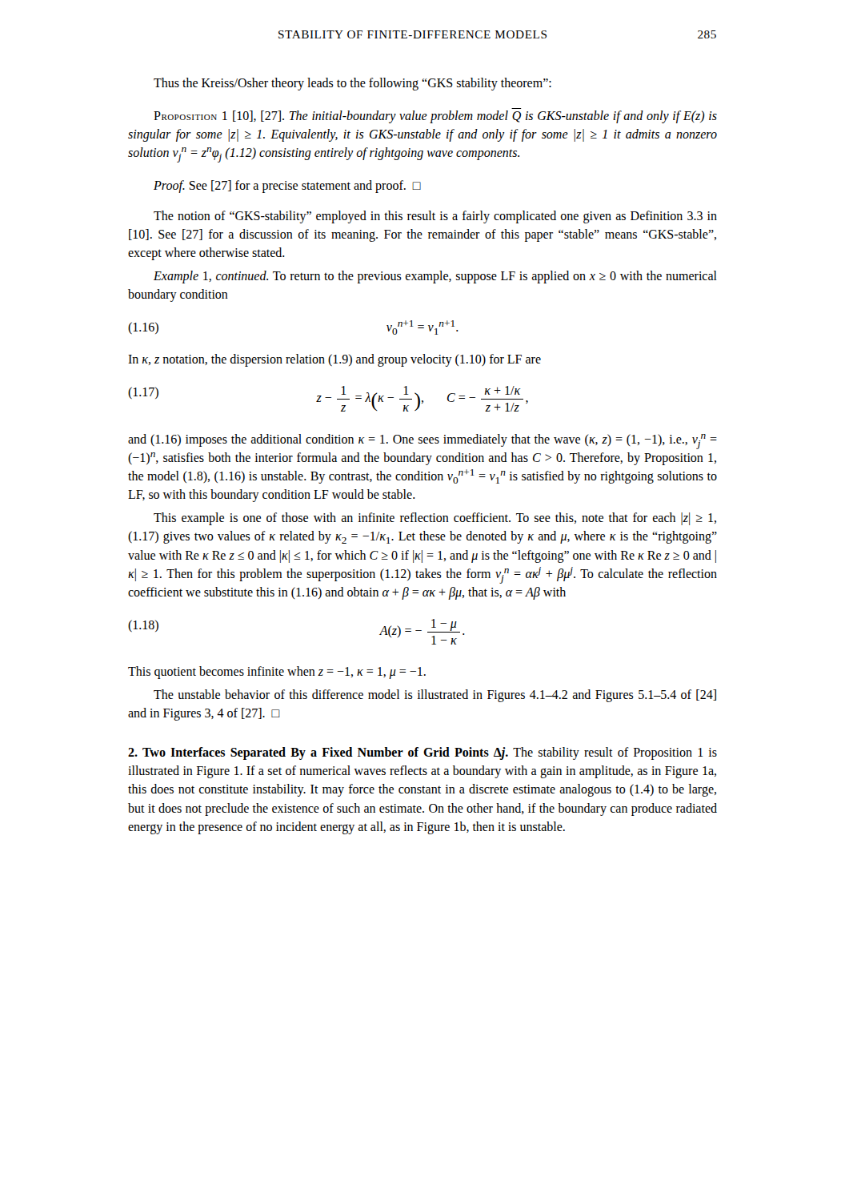STABILITY OF FINITE-DIFFERENCE MODELS 285
Thus the Kreiss/Osher theory leads to the following “GKS stability theorem”:
Proposition 1 [10], [27]. The initial-boundary value problem model Q is GKS-unstable if and only if E(z) is singular for some |z| ≥ 1. Equivalently, it is GKS-unstable if and only if for some |z| ≥ 1 it admits a nonzero solution vjn = znφj (1.12) consisting entirely of rightgoing wave components.
Proof. See [27] for a precise statement and proof. □
The notion of “GKS-stability” employed in this result is a fairly complicated one given as Definition 3.3 in [10]. See [27] for a discussion of its meaning. For the remainder of this paper “stable” means “GKS-stable”, except where otherwise stated.
Example 1, continued. To return to the previous example, suppose LF is applied on x ≥ 0 with the numerical boundary condition
(1.16) v0n+1 = v1n+1.
In κ, z notation, the dispersion relation (1.9) and group velocity (1.10) for LF are
(1.17) z − 1 z = λ(κ − 1 κ), C = − κ + 1/κ z + 1/z,
and (1.16) imposes the additional condition κ = 1. One sees immediately that the wave (κ, z) = (1, −1), i.e., vjn = (−1)n, satisfies both the interior formula and the boundary condition and has C > 0. Therefore, by Proposition 1, the model (1.8), (1.16) is unstable. By contrast, the condition v0n+1 = v1n is satisfied by no rightgoing solutions to LF, so with this boundary condition LF would be stable.
This example is one of those with an infinite reflection coefficient. To see this, note that for each |z| ≥ 1, (1.17) gives two values of κ related by κ2 = −1/κ1. Let these be denoted by κ and μ, where κ is the “rightgoing” value with Re κ Re z ≤ 0 and |κ| ≤ 1, for which C ≥ 0 if |κ| = 1, and μ is the “leftgoing” one with Re κ Re z ≥ 0 and |κ| ≥ 1. Then for this problem the superposition (1.12) takes the form vjn = ακj + βμj. To calculate the reflection coefficient we substitute this in (1.16) and obtain α + β = ακ + βμ, that is, α = Aβ with
(1.18) A(z) = − 1 − μ 1 − κ.
This quotient becomes infinite when z = −1, κ = 1, μ = −1.
The unstable behavior of this difference model is illustrated in Figures 4.1–4.2 and Figures 5.1–5.4 of [24] and in Figures 3, 4 of [27]. □
2. Two Interfaces Separated By a Fixed Number of Grid Points Δj.
The stability result of Proposition 1 is illustrated in Figure 1. If a set of numerical waves reflects at a boundary with a gain in amplitude, as in Figure 1a, this does not constitute instability. It may force the constant in a discrete estimate analogous to (1.4) to be large, but it does not preclude the existence of such an estimate. On the other hand, if the boundary can produce radiated energy in the presence of no incident energy at all, as in Figure 1b, then it is unstable.